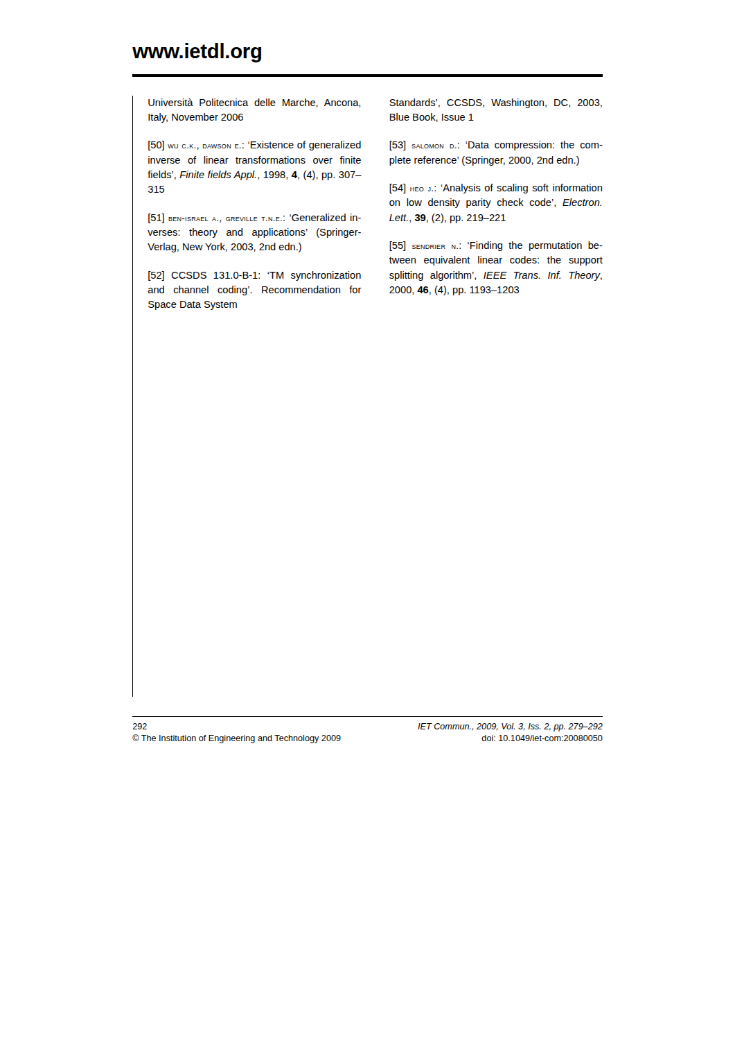www.ietdl.org
Università Politecnica delle Marche, Ancona, Italy, November 2006
[50] wu c.k., dawson e.: ‘Existence of generalized inverse of linear transformations over finite fields’, Finite fields Appl., 1998, 4, (4), pp. 307–315
[51] ben-israel a., greville t.n.e.: ‘Generalized inverses: theory and applications’ (Springer-Verlag, New York, 2003, 2nd edn.)
[52] CCSDS 131.0-B-1: ‘TM synchronization and channel coding’. Recommendation for Space Data System
Standards’, CCSDS, Washington, DC, 2003, Blue Book, Issue 1
[53] salomon d.: ‘Data compression: the complete reference’ (Springer, 2000, 2nd edn.)
[54] heo j.: ‘Analysis of scaling soft information on low density parity check code’, Electron. Lett., 39, (2), pp. 219–221
[55] sendrier n.: ‘Finding the permutation between equivalent linear codes: the support splitting algorithm’, IEEE Trans. Inf. Theory, 2000, 46, (4), pp. 1193–1203
292
© The Institution of Engineering and Technology 2009
IET Commun., 2009, Vol. 3, Iss. 2, pp. 279–292
doi: 10.1049/iet-com:20080050